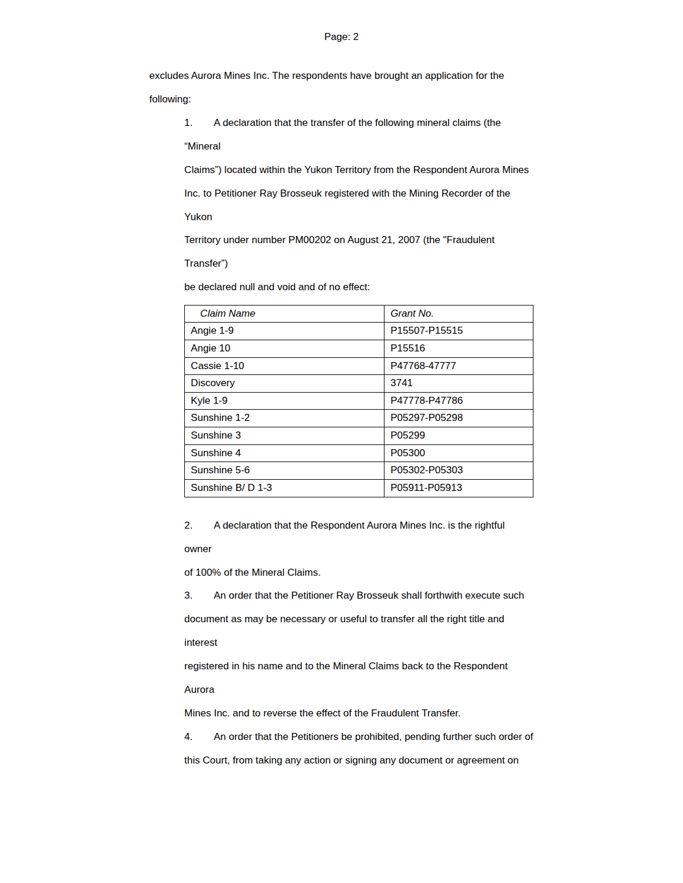Page: 2
excludes Aurora Mines Inc. The respondents have brought an application for the
following:
1. A declaration that the transfer of the following mineral claims (the “Mineral
Claims”) located within the Yukon Territory from the Respondent Aurora Mines
Inc. to Petitioner Ray Brosseuk registered with the Mining Recorder of the Yukon
Territory under number PM00202 on August 21, 2007 (the "Fraudulent Transfer”)
be declared null and void and of no effect:
| Claim Name | Grant No. |
| --- | --- |
| Angie 1-9 | P15507-P15515 |
| Angie 10 | P15516 |
| Cassie 1-10 | P47768-47777 |
| Discovery | 3741 |
| Kyle 1-9 | P47778-P47786 |
| Sunshine 1-2 | P05297-P05298 |
| Sunshine 3 | P05299 |
| Sunshine 4 | P05300 |
| Sunshine 5-6 | P05302-P05303 |
| Sunshine B/ D 1-3 | P05911-P05913 |
2. A declaration that the Respondent Aurora Mines Inc. is the rightful owner
of 100% of the Mineral Claims.
3. An order that the Petitioner Ray Brosseuk shall forthwith execute such
document as may be necessary or useful to transfer all the right title and interest
registered in his name and to the Mineral Claims back to the Respondent Aurora
Mines Inc. and to reverse the effect of the Fraudulent Transfer.
4. An order that the Petitioners be prohibited, pending further such order of
this Court, from taking any action or signing any document or agreement on